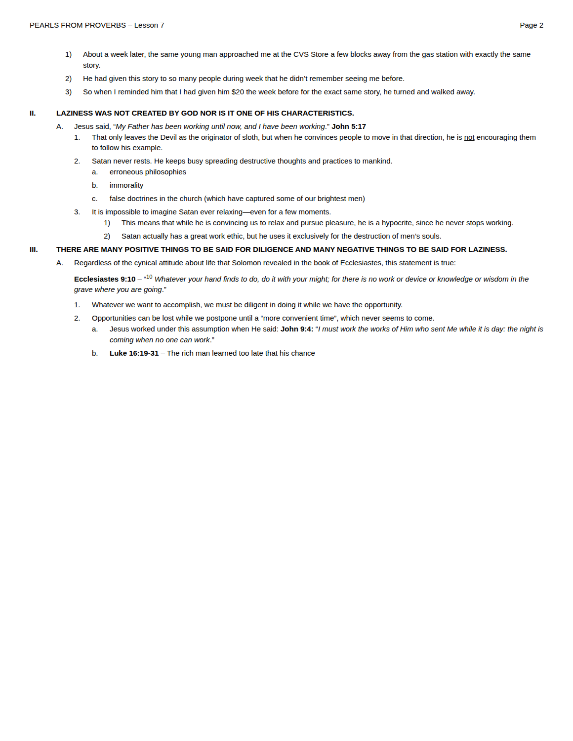PEARLS FROM PROVERBS – Lesson 7 Page 2
1) About a week later, the same young man approached me at the CVS Store a few blocks away from the gas station with exactly the same story.
2) He had given this story to so many people during week that he didn’t remember seeing me before.
3) So when I reminded him that I had given him $20 the week before for the exact same story, he turned and walked away.
II. LAZINESS WAS NOT CREATED BY GOD NOR IS IT ONE OF HIS CHARACTERISTICS.
A. Jesus said, “My Father has been working until now, and I have been working.” John 5:17
1. That only leaves the Devil as the originator of sloth, but when he convinces people to move in that direction, he is not encouraging them to follow his example.
2. Satan never rests. He keeps busy spreading destructive thoughts and practices to mankind.
a. erroneous philosophies
b. immorality
c. false doctrines in the church (which have captured some of our brightest men)
3. It is impossible to imagine Satan ever relaxing—even for a few moments.
1) This means that while he is convincing us to relax and pursue pleasure, he is a hypocrite, since he never stops working.
2) Satan actually has a great work ethic, but he uses it exclusively for the destruction of men’s souls.
III. THERE ARE MANY POSITIVE THINGS TO BE SAID FOR DILIGENCE AND MANY NEGATIVE THINGS TO BE SAID FOR LAZINESS.
A. Regardless of the cynical attitude about life that Solomon revealed in the book of Ecclesiastes, this statement is true:
Ecclesiastes 9:10 – “10 Whatever your hand finds to do, do it with your might; for there is no work or device or knowledge or wisdom in the grave where you are going.”
1. Whatever we want to accomplish, we must be diligent in doing it while we have the opportunity.
2. Opportunities can be lost while we postpone until a “more convenient time”, which never seems to come.
a. Jesus worked under this assumption when He said: John 9:4: “I must work the works of Him who sent Me while it is day: the night is coming when no one can work.”
b. Luke 16:19-31 – The rich man learned too late that his chance